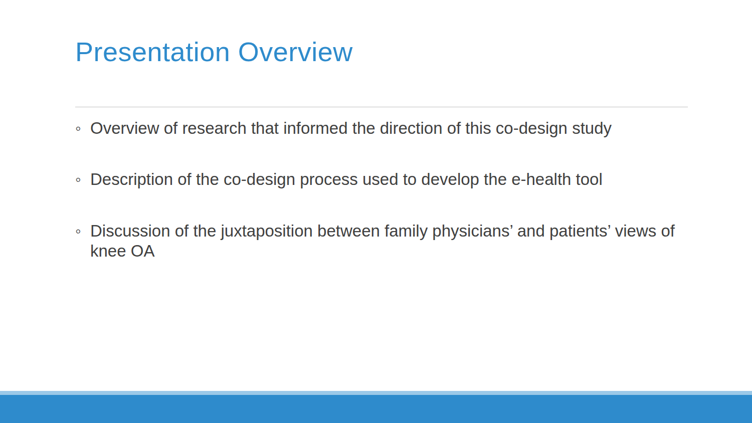Presentation Overview
Overview of research that informed the direction of this co-design study
Description of the co-design process used to develop the e-health tool
Discussion of the juxtaposition between family physicians’ and patients’ views of knee OA